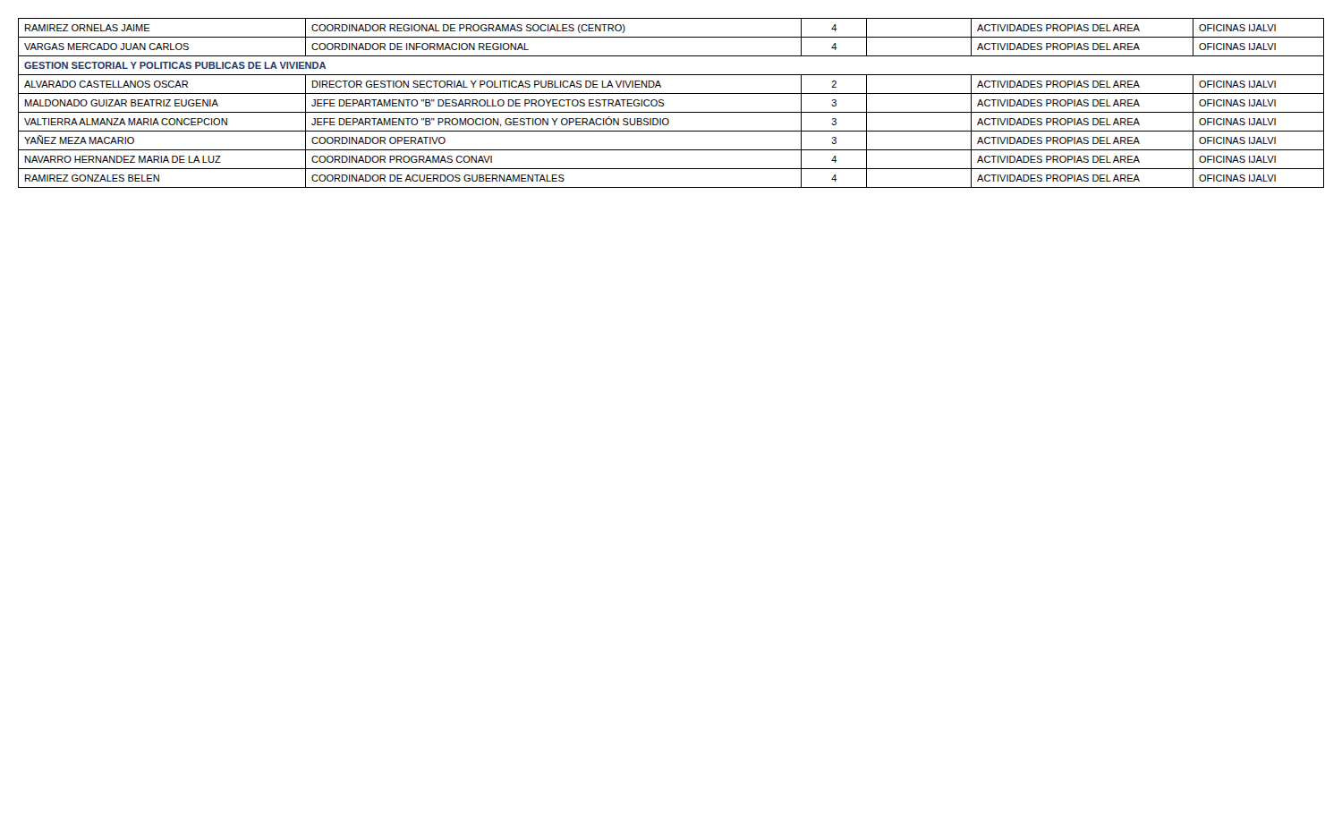| RAMIREZ ORNELAS JAIME | COORDINADOR REGIONAL DE PROGRAMAS SOCIALES (CENTRO) | 4 | | ACTIVIDADES PROPIAS DEL AREA | OFICINAS IJALVI |
| VARGAS MERCADO JUAN CARLOS | COORDINADOR DE INFORMACION REGIONAL | 4 | | ACTIVIDADES PROPIAS DEL AREA | OFICINAS IJALVI |
| GESTION SECTORIAL Y POLITICAS PUBLICAS DE LA VIVIENDA |
| ALVARADO CASTELLANOS OSCAR | DIRECTOR GESTION SECTORIAL Y POLITICAS PUBLICAS DE LA VIVIENDA | 2 | | ACTIVIDADES PROPIAS DEL AREA | OFICINAS IJALVI |
| MALDONADO GUIZAR BEATRIZ EUGENIA | JEFE DEPARTAMENTO "B" DESARROLLO DE PROYECTOS ESTRATEGICOS | 3 | | ACTIVIDADES PROPIAS DEL AREA | OFICINAS IJALVI |
| VALTIERRA ALMANZA MARIA CONCEPCION | JEFE DEPARTAMENTO "B" PROMOCION, GESTION Y OPERACIÓN SUBSIDIO | 3 | | ACTIVIDADES PROPIAS DEL AREA | OFICINAS IJALVI |
| YAÑEZ MEZA MACARIO | COORDINADOR OPERATIVO | 3 | | ACTIVIDADES PROPIAS DEL AREA | OFICINAS IJALVI |
| NAVARRO HERNANDEZ MARIA DE LA LUZ | COORDINADOR PROGRAMAS CONAVI | 4 | | ACTIVIDADES PROPIAS DEL AREA | OFICINAS IJALVI |
| RAMIREZ GONZALES BELEN | COORDINADOR DE ACUERDOS GUBERNAMENTALES | 4 | | ACTIVIDADES PROPIAS DEL AREA | OFICINAS IJALVI |